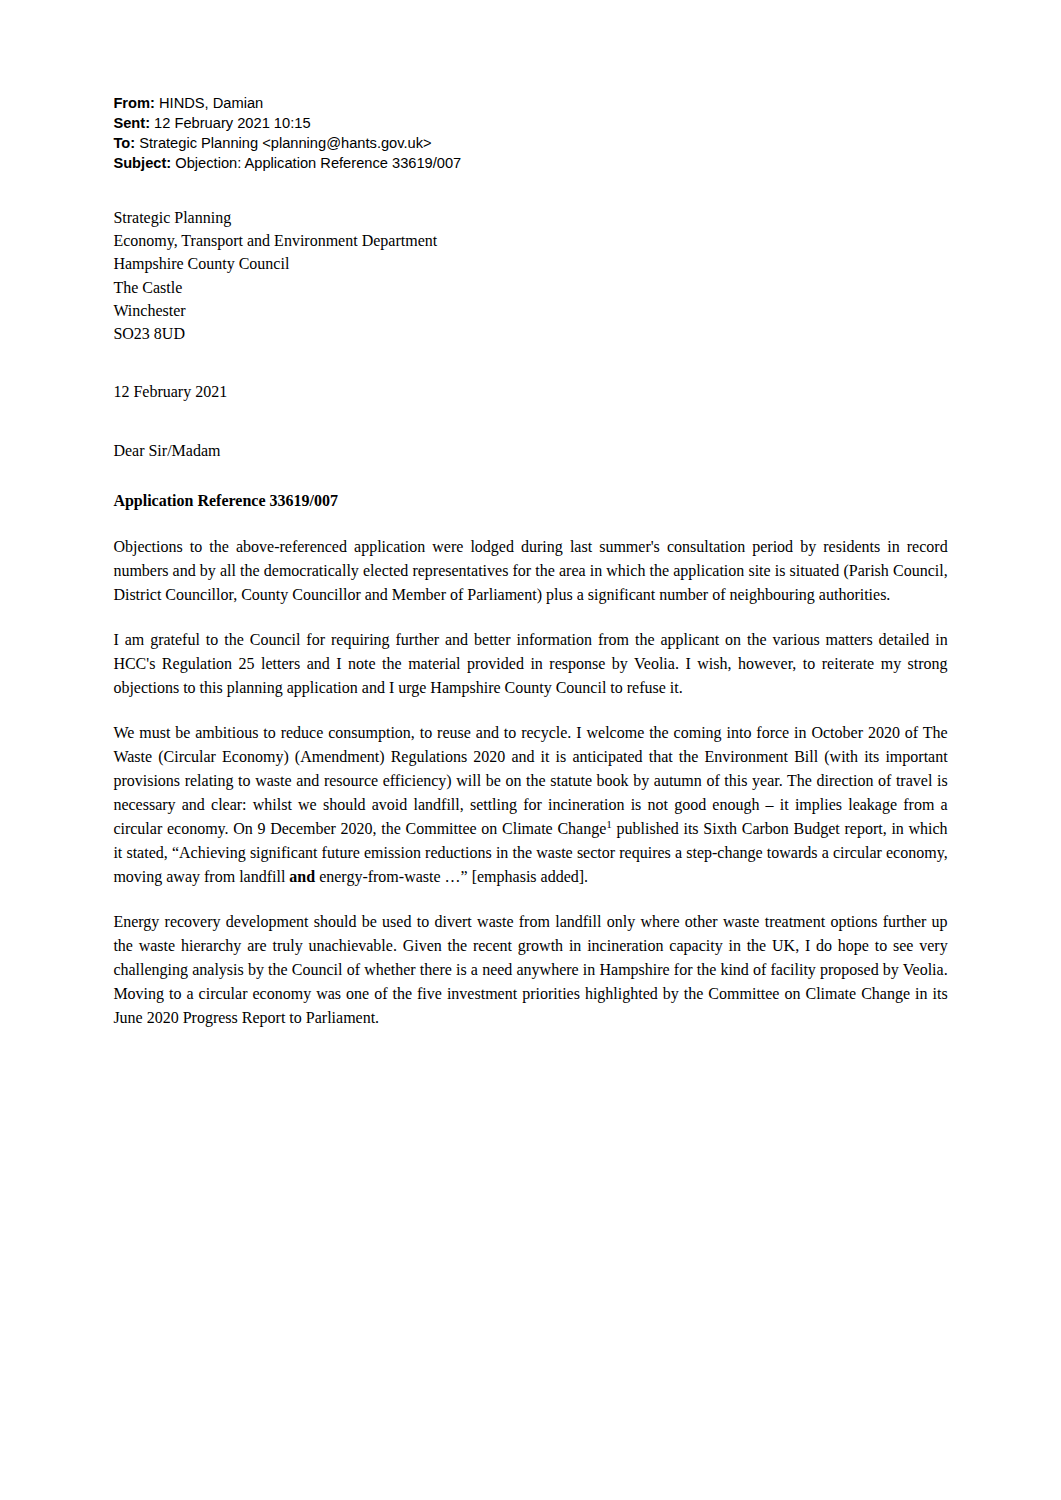From: HINDS, Damian
Sent: 12 February 2021 10:15
To: Strategic Planning <planning@hants.gov.uk>
Subject: Objection: Application Reference 33619/007
Strategic Planning
Economy, Transport and Environment Department
Hampshire County Council
The Castle
Winchester
SO23 8UD
12 February 2021
Dear Sir/Madam
Application Reference 33619/007
Objections to the above-referenced application were lodged during last summer's consultation period by residents in record numbers and by all the democratically elected representatives for the area in which the application site is situated (Parish Council, District Councillor, County Councillor and Member of Parliament) plus a significant number of neighbouring authorities.
I am grateful to the Council for requiring further and better information from the applicant on the various matters detailed in HCC's Regulation 25 letters and I note the material provided in response by Veolia. I wish, however, to reiterate my strong objections to this planning application and I urge Hampshire County Council to refuse it.
We must be ambitious to reduce consumption, to reuse and to recycle. I welcome the coming into force in October 2020 of The Waste (Circular Economy) (Amendment) Regulations 2020 and it is anticipated that the Environment Bill (with its important provisions relating to waste and resource efficiency) will be on the statute book by autumn of this year. The direction of travel is necessary and clear: whilst we should avoid landfill, settling for incineration is not good enough – it implies leakage from a circular economy. On 9 December 2020, the Committee on Climate Change1 published its Sixth Carbon Budget report, in which it stated, “Achieving significant future emission reductions in the waste sector requires a step-change towards a circular economy, moving away from landfill and energy-from-waste …” [emphasis added].
Energy recovery development should be used to divert waste from landfill only where other waste treatment options further up the waste hierarchy are truly unachievable. Given the recent growth in incineration capacity in the UK, I do hope to see very challenging analysis by the Council of whether there is a need anywhere in Hampshire for the kind of facility proposed by Veolia. Moving to a circular economy was one of the five investment priorities highlighted by the Committee on Climate Change in its June 2020 Progress Report to Parliament.